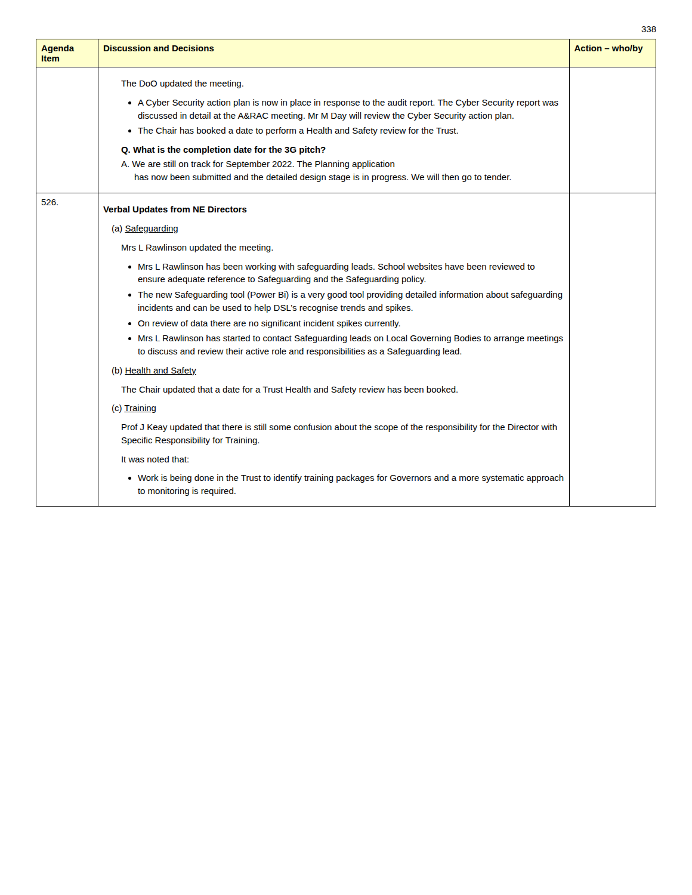338
| Agenda Item | Discussion and Decisions | Action – who/by |
| --- | --- | --- |
| | The DoO updated the meeting. A Cyber Security action plan is now in place in response to the audit report. The Cyber Security report was discussed in detail at the A&RAC meeting. Mr M Day will review the Cyber Security action plan. The Chair has booked a date to perform a Health and Safety review for the Trust. Q. What is the completion date for the 3G pitch? A. We are still on track for September 2022. The Planning application has now been submitted and the detailed design stage is in progress. We will then go to tender. | |
| 526. | Verbal Updates from NE Directors (a) Safeguarding Mrs L Rawlinson updated the meeting. Mrs L Rawlinson has been working with safeguarding leads. School websites have been reviewed to ensure adequate reference to Safeguarding and the Safeguarding policy. The new Safeguarding tool (Power Bi) is a very good tool providing detailed information about safeguarding incidents and can be used to help DSL’s recognise trends and spikes. On review of data there are no significant incident spikes currently. Mrs L Rawlinson has started to contact Safeguarding leads on Local Governing Bodies to arrange meetings to discuss and review their active role and responsibilities as a Safeguarding lead. (b) Health and Safety The Chair updated that a date for a Trust Health and Safety review has been booked. (c) Training Prof J Keay updated that there is still some confusion about the scope of the responsibility for the Director with Specific Responsibility for Training. It was noted that: Work is being done in the Trust to identify training packages for Governors and a more systematic approach to monitoring is required. | |